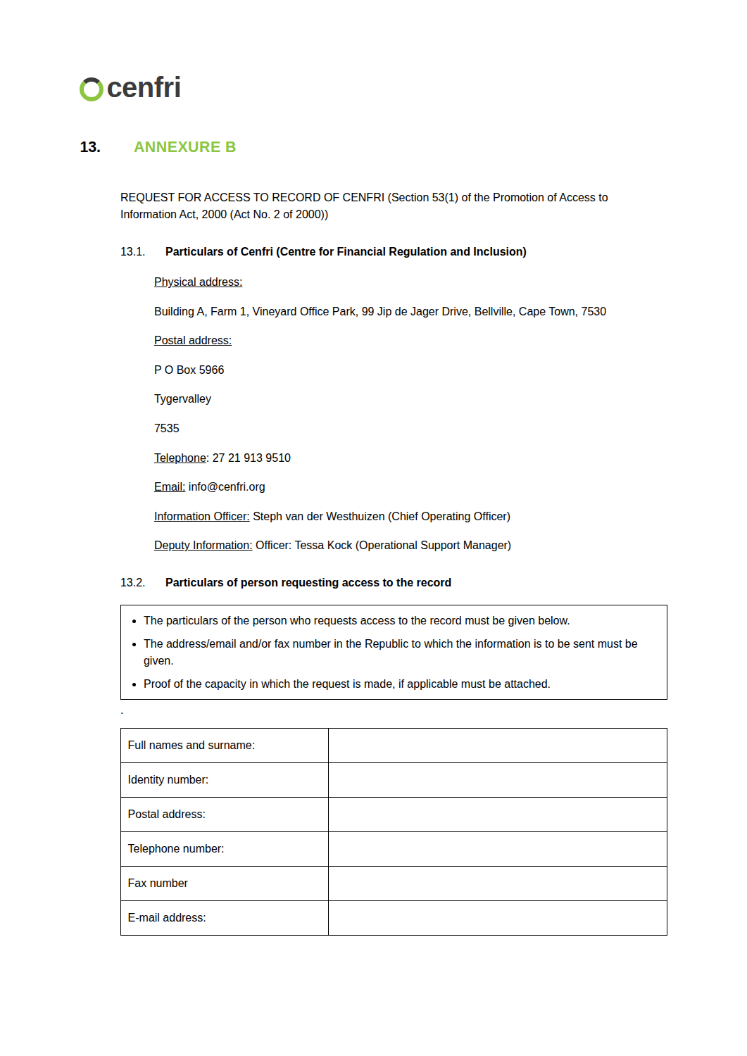cenfri
13. ANNEXURE B
REQUEST FOR ACCESS TO RECORD OF CENFRI (Section 53(1) of the Promotion of Access to Information Act, 2000 (Act No. 2 of 2000))
13.1. Particulars of Cenfri (Centre for Financial Regulation and Inclusion)
Physical address:
Building A, Farm 1, Vineyard Office Park, 99 Jip de Jager Drive, Bellville, Cape Town, 7530
Postal address:
P O Box 5966
Tygervalley
7535
Telephone: 27 21 913 9510
Email: info@cenfri.org
Information Officer: Steph van der Westhuizen (Chief Operating Officer)
Deputy Information: Officer: Tessa Kock (Operational Support Manager)
13.2. Particulars of person requesting access to the record
The particulars of the person who requests access to the record must be given below.
The address/email and/or fax number in the Republic to which the information is to be sent must be given.
Proof of the capacity in which the request is made, if applicable must be attached.
.
| Full names and surname: | |
| Identity number: | |
| Postal address: | |
| Telephone number: | |
| Fax number | |
| E-mail address: | |